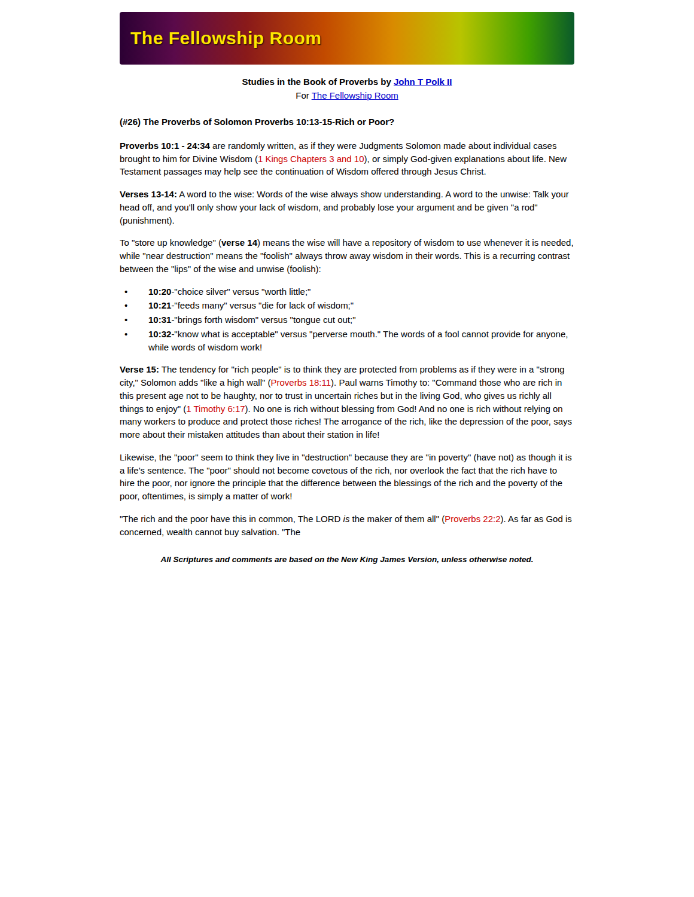The Fellowship Room
Studies in the Book of Proverbs by John T Polk II
For The Fellowship Room
(#26) The Proverbs of Solomon Proverbs 10:13-15-Rich or Poor?
Proverbs 10:1 - 24:34 are randomly written, as if they were Judgments Solomon made about individual cases brought to him for Divine Wisdom (1 Kings Chapters 3 and 10), or simply God-given explanations about life. New Testament passages may help see the continuation of Wisdom offered through Jesus Christ.
Verses 13-14: A word to the wise: Words of the wise always show understanding. A word to the unwise: Talk your head off, and you'll only show your lack of wisdom, and probably lose your argument and be given "a rod" (punishment).
To "store up knowledge" (verse 14) means the wise will have a repository of wisdom to use whenever it is needed, while "near destruction" means the "foolish" always throw away wisdom in their words. This is a recurring contrast between the "lips" of the wise and unwise (foolish):
10:20-"choice silver" versus "worth little;"
10:21-"feeds many" versus "die for lack of wisdom;"
10:31-"brings forth wisdom" versus "tongue cut out;"
10:32-"know what is acceptable" versus "perverse mouth." The words of a fool cannot provide for anyone, while words of wisdom work!
Verse 15: The tendency for "rich people" is to think they are protected from problems as if they were in a "strong city," Solomon adds "like a high wall" (Proverbs 18:11). Paul warns Timothy to: "Command those who are rich in this present age not to be haughty, nor to trust in uncertain riches but in the living God, who gives us richly all things to enjoy" (1 Timothy 6:17). No one is rich without blessing from God! And no one is rich without relying on many workers to produce and protect those riches! The arrogance of the rich, like the depression of the poor, says more about their mistaken attitudes than about their station in life!
Likewise, the "poor" seem to think they live in "destruction" because they are "in poverty" (have not) as though it is a life's sentence. The "poor" should not become covetous of the rich, nor overlook the fact that the rich have to hire the poor, nor ignore the principle that the difference between the blessings of the rich and the poverty of the poor, oftentimes, is simply a matter of work!
"The rich and the poor have this in common, The LORD is the maker of them all" (Proverbs 22:2). As far as God is concerned, wealth cannot buy salvation. "The
All Scriptures and comments are based on the New King James Version, unless otherwise noted.